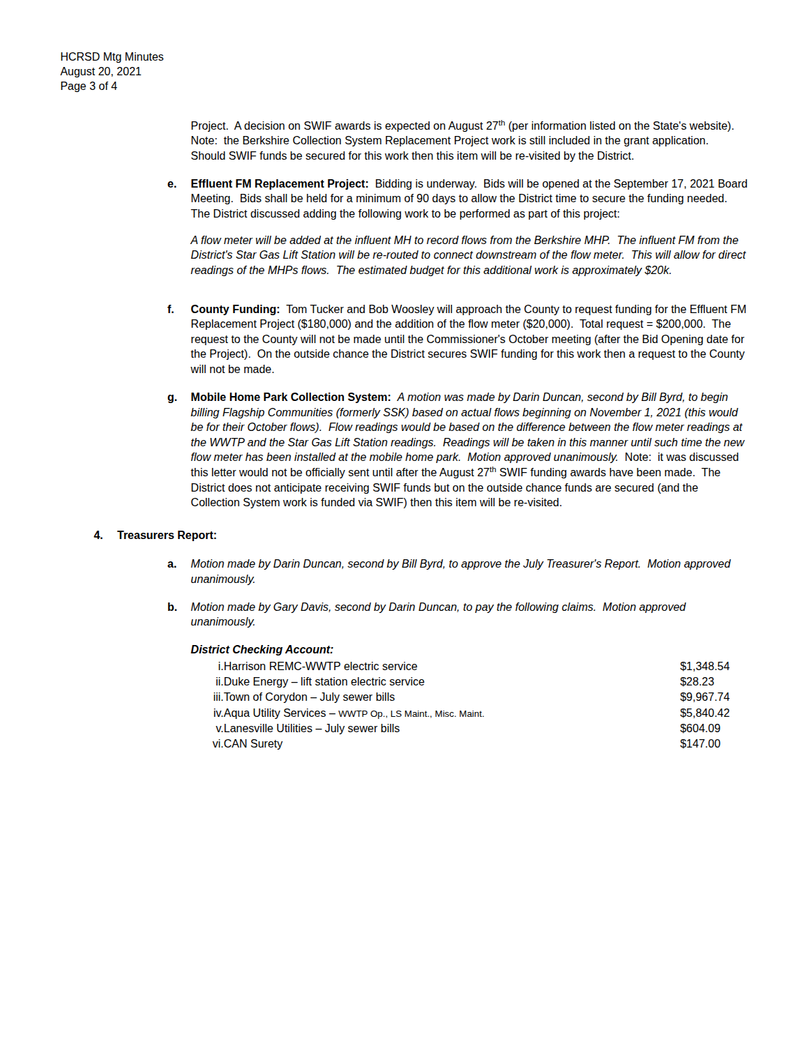HCRSD Mtg Minutes
August 20, 2021
Page 3 of 4
Project. A decision on SWIF awards is expected on August 27th (per information listed on the State's website). Note: the Berkshire Collection System Replacement Project work is still included in the grant application. Should SWIF funds be secured for this work then this item will be re-visited by the District.
e.
Effluent FM Replacement Project: Bidding is underway. Bids will be opened at the September 17, 2021 Board Meeting. Bids shall be held for a minimum of 90 days to allow the District time to secure the funding needed. The District discussed adding the following work to be performed as part of this project:
A flow meter will be added at the influent MH to record flows from the Berkshire MHP. The influent FM from the District's Star Gas Lift Station will be re-routed to connect downstream of the flow meter. This will allow for direct readings of the MHPs flows. The estimated budget for this additional work is approximately $20k.
f.
County Funding: Tom Tucker and Bob Woosley will approach the County to request funding for the Effluent FM Replacement Project ($180,000) and the addition of the flow meter ($20,000). Total request = $200,000. The request to the County will not be made until the Commissioner's October meeting (after the Bid Opening date for the Project). On the outside chance the District secures SWIF funding for this work then a request to the County will not be made.
g.
Mobile Home Park Collection System: A motion was made by Darin Duncan, second by Bill Byrd, to begin billing Flagship Communities (formerly SSK) based on actual flows beginning on November 1, 2021 (this would be for their October flows). Flow readings would be based on the difference between the flow meter readings at the WWTP and the Star Gas Lift Station readings. Readings will be taken in this manner until such time the new flow meter has been installed at the mobile home park. Motion approved unanimously. Note: it was discussed this letter would not be officially sent until after the August 27th SWIF funding awards have been made. The District does not anticipate receiving SWIF funds but on the outside chance funds are secured (and the Collection System work is funded via SWIF) then this item will be re-visited.
4.
Treasurers Report:
a.
Motion made by Darin Duncan, second by Bill Byrd, to approve the July Treasurer's Report. Motion approved unanimously.
b.
Motion made by Gary Davis, second by Darin Duncan, to pay the following claims. Motion approved unanimously.
District Checking Account:
| i. | Harrison REMC-WWTP electric service | $1,348.54 |
| ii. | Duke Energy – lift station electric service | $28.23 |
| iii. | Town of Corydon – July sewer bills | $9,967.74 |
| iv. | Aqua Utility Services – WWTP Op., LS Maint., Misc. Maint. | $5,840.42 |
| v. | Lanesville Utilities – July sewer bills | $604.09 |
| vi. | CAN Surety | $147.00 |